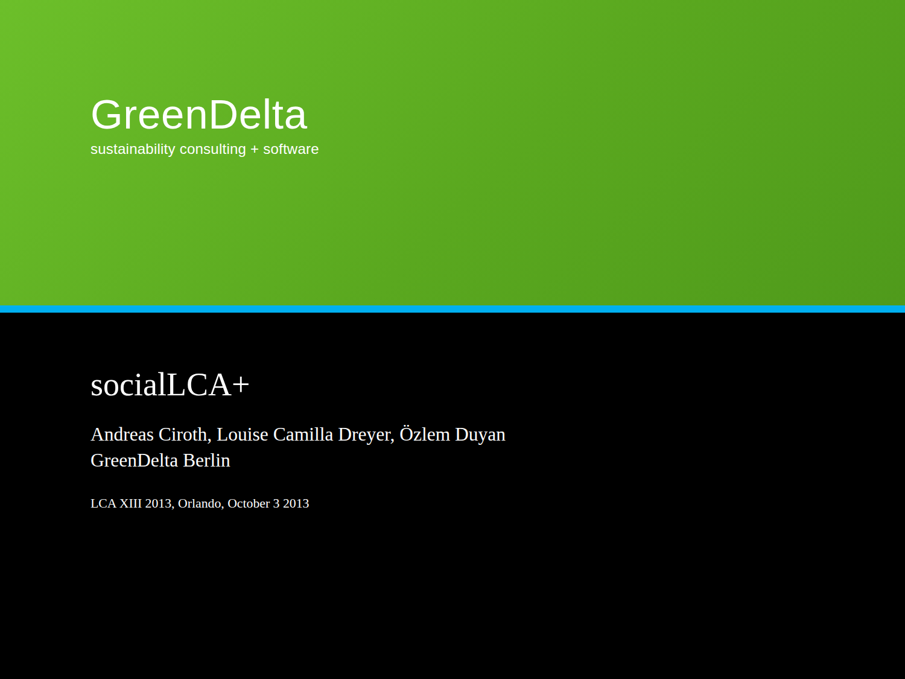GreenDelta
sustainability consulting + software
socialLCA+
Andreas Ciroth, Louise Camilla Dreyer, Özlem Duyan
GreenDelta Berlin
LCA XIII 2013, Orlando, October 3 2013